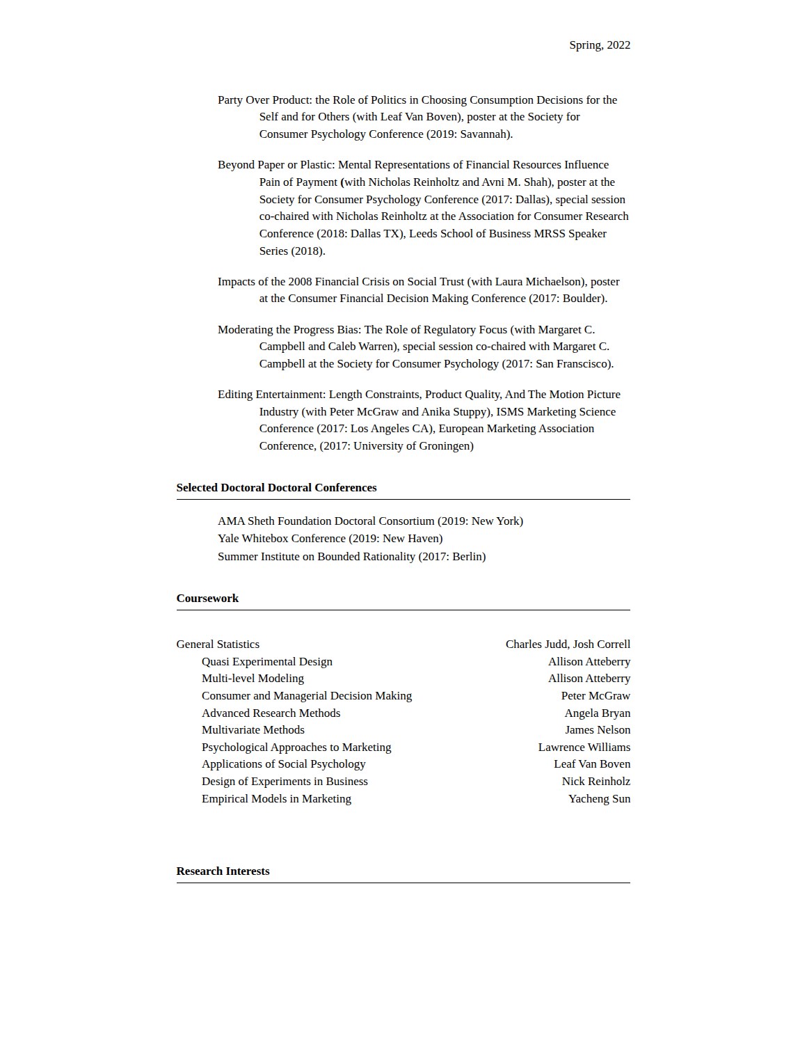Spring, 2022
Party Over Product: the Role of Politics in Choosing Consumption Decisions for the Self and for Others (with Leaf Van Boven), poster at the Society for Consumer Psychology Conference (2019: Savannah).
Beyond Paper or Plastic: Mental Representations of Financial Resources Influence Pain of Payment (with Nicholas Reinholtz and Avni M. Shah), poster at the Society for Consumer Psychology Conference (2017: Dallas), special session co-chaired with Nicholas Reinholtz at the Association for Consumer Research Conference (2018: Dallas TX), Leeds School of Business MRSS Speaker Series (2018).
Impacts of the 2008 Financial Crisis on Social Trust (with Laura Michaelson), poster at the Consumer Financial Decision Making Conference (2017: Boulder).
Moderating the Progress Bias: The Role of Regulatory Focus (with Margaret C. Campbell and Caleb Warren), special session co-chaired with Margaret C. Campbell at the Society for Consumer Psychology (2017: San Franscisco).
Editing Entertainment: Length Constraints, Product Quality, And The Motion Picture Industry (with Peter McGraw and Anika Stuppy), ISMS Marketing Science Conference (2017: Los Angeles CA), European Marketing Association Conference, (2017: University of Groningen)
Selected Doctoral Doctoral Conferences
AMA Sheth Foundation Doctoral Consortium (2019: New York)
Yale Whitebox Conference (2019: New Haven)
Summer Institute on Bounded Rationality (2017: Berlin)
Coursework
| General Statistics | Charles Judd, Josh Correll |
| Quasi Experimental Design | Allison Atteberry |
| Multi-level Modeling | Allison Atteberry |
| Consumer and Managerial Decision Making | Peter McGraw |
| Advanced Research Methods | Angela Bryan |
| Multivariate Methods | James Nelson |
| Psychological Approaches to Marketing | Lawrence Williams |
| Applications of Social Psychology | Leaf Van Boven |
| Design of Experiments in Business | Nick Reinholz |
| Empirical Models in Marketing | Yacheng Sun |
Research Interests